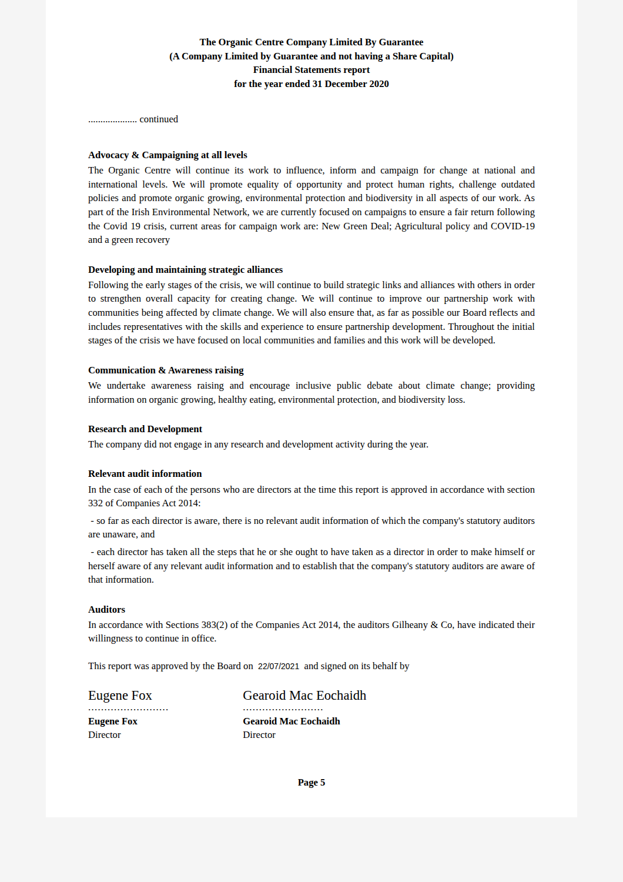The Organic Centre Company Limited By Guarantee
(A Company Limited by Guarantee and not having a Share Capital)
Financial Statements report
for the year ended 31 December 2020
.................... continued
Advocacy & Campaigning at all levels
The Organic Centre will continue its work to influence, inform and campaign for change at national and international levels. We will promote equality of opportunity and protect human rights, challenge outdated policies and promote organic growing, environmental protection and biodiversity in all aspects of our work. As part of the Irish Environmental Network, we are currently focused on campaigns to ensure a fair return following the Covid 19 crisis, current areas for campaign work are: New Green Deal; Agricultural policy and COVID-19 and a green recovery
Developing and maintaining strategic alliances
Following the early stages of the crisis, we will continue to build strategic links and alliances with others in order to strengthen overall capacity for creating change. We will continue to improve our partnership work with communities being affected by climate change. We will also ensure that, as far as possible our Board reflects and includes representatives with the skills and experience to ensure partnership development. Throughout the initial stages of the crisis we have focused on local communities and families and this work will be developed.
Communication & Awareness raising
We undertake awareness raising and encourage inclusive public debate about climate change; providing information on organic growing, healthy eating, environmental protection, and biodiversity loss.
Research and Development
The company did not engage in any research and development activity during the year.
Relevant audit information
In the case of each of the persons who are directors at the time this report is approved in accordance with section 332 of Companies Act 2014:
- so far as each director is aware, there is no relevant audit information of which the company's statutory auditors are unaware, and
- each director has taken all the steps that he or she ought to have taken as a director in order to make himself or herself aware of any relevant audit information and to establish that the company's statutory auditors are aware of that information.
Auditors
In accordance with Sections 383(2) of the Companies Act 2014, the auditors Gilheany & Co, have indicated their willingness to continue in office.
This report was approved by the Board on 22/07/2021 and signed on its behalf by
Eugene Fox
.........................
Eugene Fox
Director
Gearoid Mac Eochaidh
.........................
Gearoid Mac Eochaidh
Director
Page 5